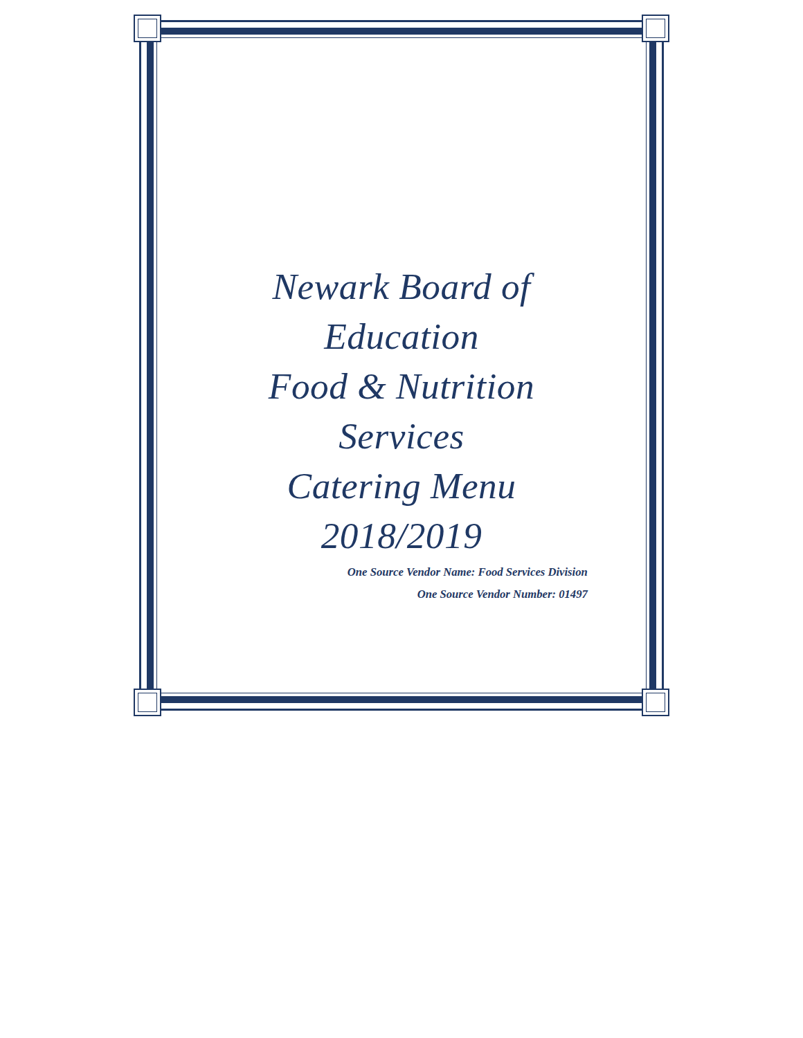Newark Board of Education
Food & Nutrition Services
Catering Menu
2018/2019
One Source Vendor Name: Food Services Division
One Source Vendor Number: 01497